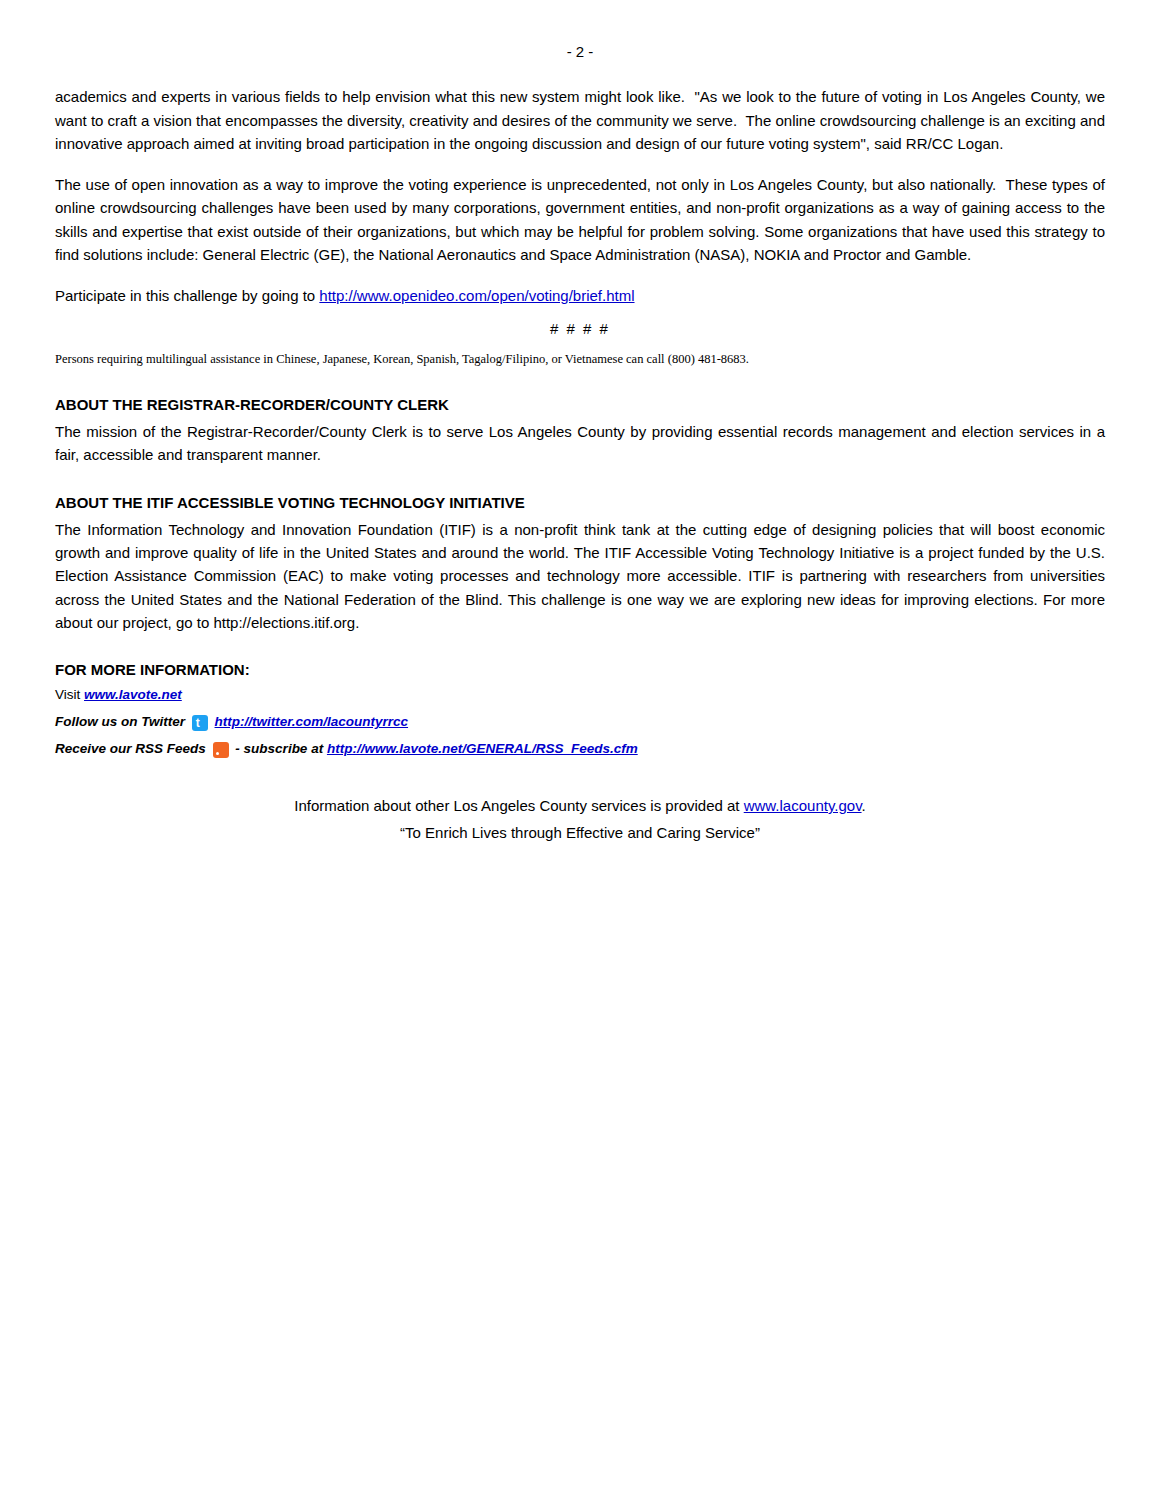- 2 -
academics and experts in various fields to help envision what this new system might look like. "As we look to the future of voting in Los Angeles County, we want to craft a vision that encompasses the diversity, creativity and desires of the community we serve. The online crowdsourcing challenge is an exciting and innovative approach aimed at inviting broad participation in the ongoing discussion and design of our future voting system", said RR/CC Logan.
The use of open innovation as a way to improve the voting experience is unprecedented, not only in Los Angeles County, but also nationally. These types of online crowdsourcing challenges have been used by many corporations, government entities, and non-profit organizations as a way of gaining access to the skills and expertise that exist outside of their organizations, but which may be helpful for problem solving. Some organizations that have used this strategy to find solutions include: General Electric (GE), the National Aeronautics and Space Administration (NASA), NOKIA and Proctor and Gamble.
Participate in this challenge by going to http://www.openideo.com/open/voting/brief.html
# # # #
Persons requiring multilingual assistance in Chinese, Japanese, Korean, Spanish, Tagalog/Filipino, or Vietnamese can call (800) 481-8683.
About the Registrar-Recorder/County Clerk
The mission of the Registrar-Recorder/County Clerk is to serve Los Angeles County by providing essential records management and election services in a fair, accessible and transparent manner.
About the ITIF Accessible Voting Technology Initiative
The Information Technology and Innovation Foundation (ITIF) is a non-profit think tank at the cutting edge of designing policies that will boost economic growth and improve quality of life in the United States and around the world. The ITIF Accessible Voting Technology Initiative is a project funded by the U.S. Election Assistance Commission (EAC) to make voting processes and technology more accessible. ITIF is partnering with researchers from universities across the United States and the National Federation of the Blind. This challenge is one way we are exploring new ideas for improving elections. For more about our project, go to http://elections.itif.org.
For More Information:
Visit www.lavote.net
Follow us on Twitter http://twitter.com/lacountyrrcc
Receive our RSS Feeds - subscribe at http://www.lavote.net/GENERAL/RSS_Feeds.cfm
Information about other Los Angeles County services is provided at www.lacounty.gov.
“To Enrich Lives through Effective and Caring Service”